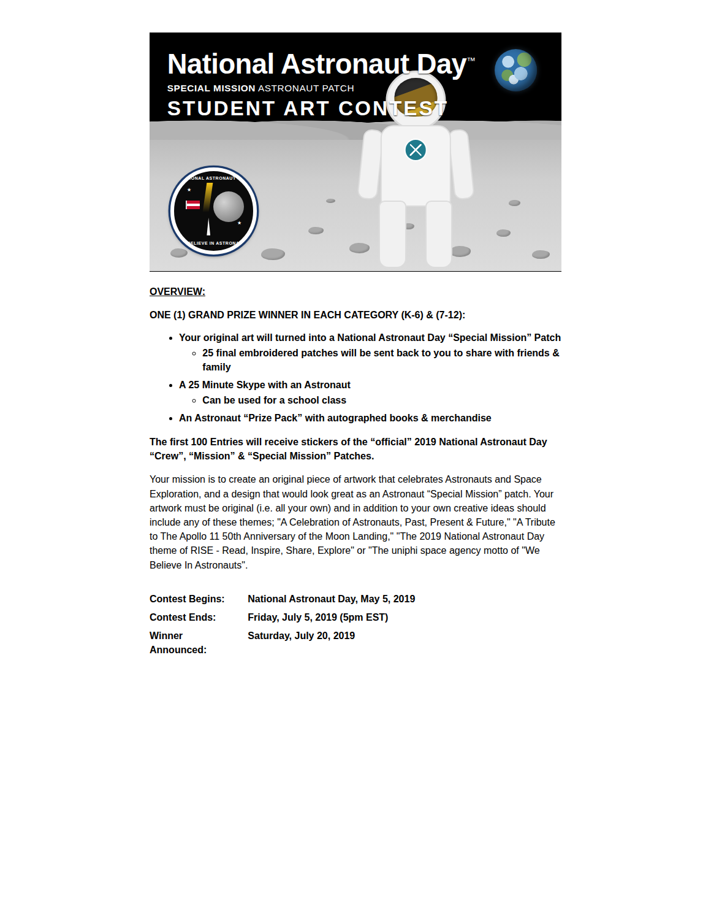National Astronaut Day™
SPECIAL MISSION ASTRONAUT PATCH
STUDENT ART CONTEST
NATIONAL ASTRONAUT DAY
★ ★
WE BELIEVE IN ASTRONAUTS
OVERVIEW:
ONE (1) GRAND PRIZE WINNER IN EACH CATEGORY (K-6) & (7-12):
Your original art will turned into a National Astronaut Day “Special Mission” Patch
25 final embroidered patches will be sent back to you to share with friends & family
A 25 Minute Skype with an Astronaut
Can be used for a school class
An Astronaut “Prize Pack” with autographed books & merchandise
The first 100 Entries will receive stickers of the “official” 2019 National Astronaut Day “Crew”, “Mission” & “Special Mission” Patches.
Your mission is to create an original piece of artwork that celebrates Astronauts and Space Exploration, and a design that would look great as an Astronaut “Special Mission” patch. Your artwork must be original (i.e. all your own) and in addition to your own creative ideas should include any of these themes; "A Celebration of Astronauts, Past, Present & Future," "A Tribute to The Apollo 11 50th Anniversary of the Moon Landing," "The 2019 National Astronaut Day theme of RISE - Read, Inspire, Share, Explore" or "The uniphi space agency motto of "We Believe In Astronauts".
| Contest Begins: | National Astronaut Day, May 5, 2019 |
| Contest Ends: | Friday, July 5, 2019 (5pm EST) |
| Winner Announced: | Saturday, July 20, 2019 |